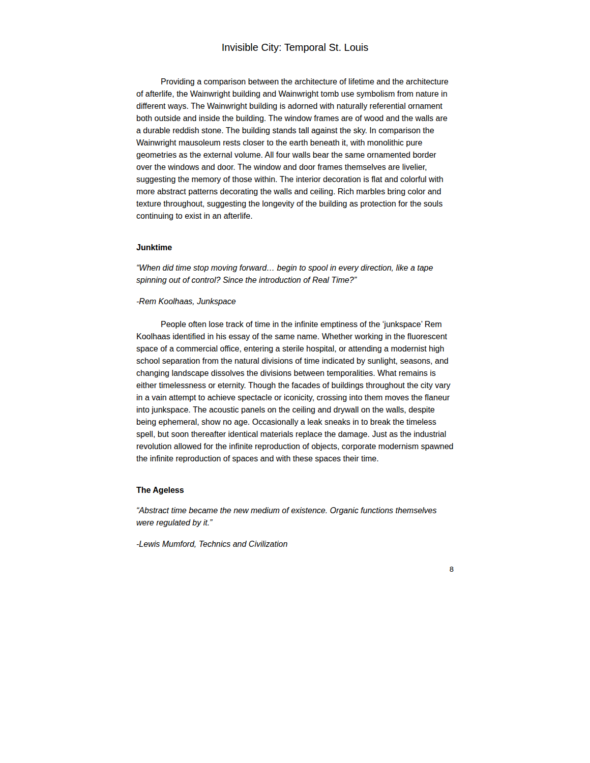Invisible City: Temporal St. Louis
Providing a comparison between the architecture of lifetime and the architecture of afterlife, the Wainwright building and Wainwright tomb use symbolism from nature in different ways. The Wainwright building is adorned with naturally referential ornament both outside and inside the building. The window frames are of wood and the walls are a durable reddish stone. The building stands tall against the sky. In comparison the Wainwright mausoleum rests closer to the earth beneath it, with monolithic pure geometries as the external volume. All four walls bear the same ornamented border over the windows and door. The window and door frames themselves are livelier, suggesting the memory of those within. The interior decoration is flat and colorful with more abstract patterns decorating the walls and ceiling. Rich marbles bring color and texture throughout, suggesting the longevity of the building as protection for the souls continuing to exist in an afterlife.
Junktime
“When did time stop moving forward… begin to spool in every direction, like a tape spinning out of control? Since the introduction of Real Time?”
-Rem Koolhaas, Junkspace
People often lose track of time in the infinite emptiness of the ‘junkspace’ Rem Koolhaas identified in his essay of the same name. Whether working in the fluorescent space of a commercial office, entering a sterile hospital, or attending a modernist high school separation from the natural divisions of time indicated by sunlight, seasons, and changing landscape dissolves the divisions between temporalities. What remains is either timelessness or eternity. Though the facades of buildings throughout the city vary in a vain attempt to achieve spectacle or iconicity, crossing into them moves the flaneur into junkspace. The acoustic panels on the ceiling and drywall on the walls, despite being ephemeral, show no age. Occasionally a leak sneaks in to break the timeless spell, but soon thereafter identical materials replace the damage. Just as the industrial revolution allowed for the infinite reproduction of objects, corporate modernism spawned the infinite reproduction of spaces and with these spaces their time.
The Ageless
“Abstract time became the new medium of existence. Organic functions themselves were regulated by it.”
-Lewis Mumford, Technics and Civilization
8